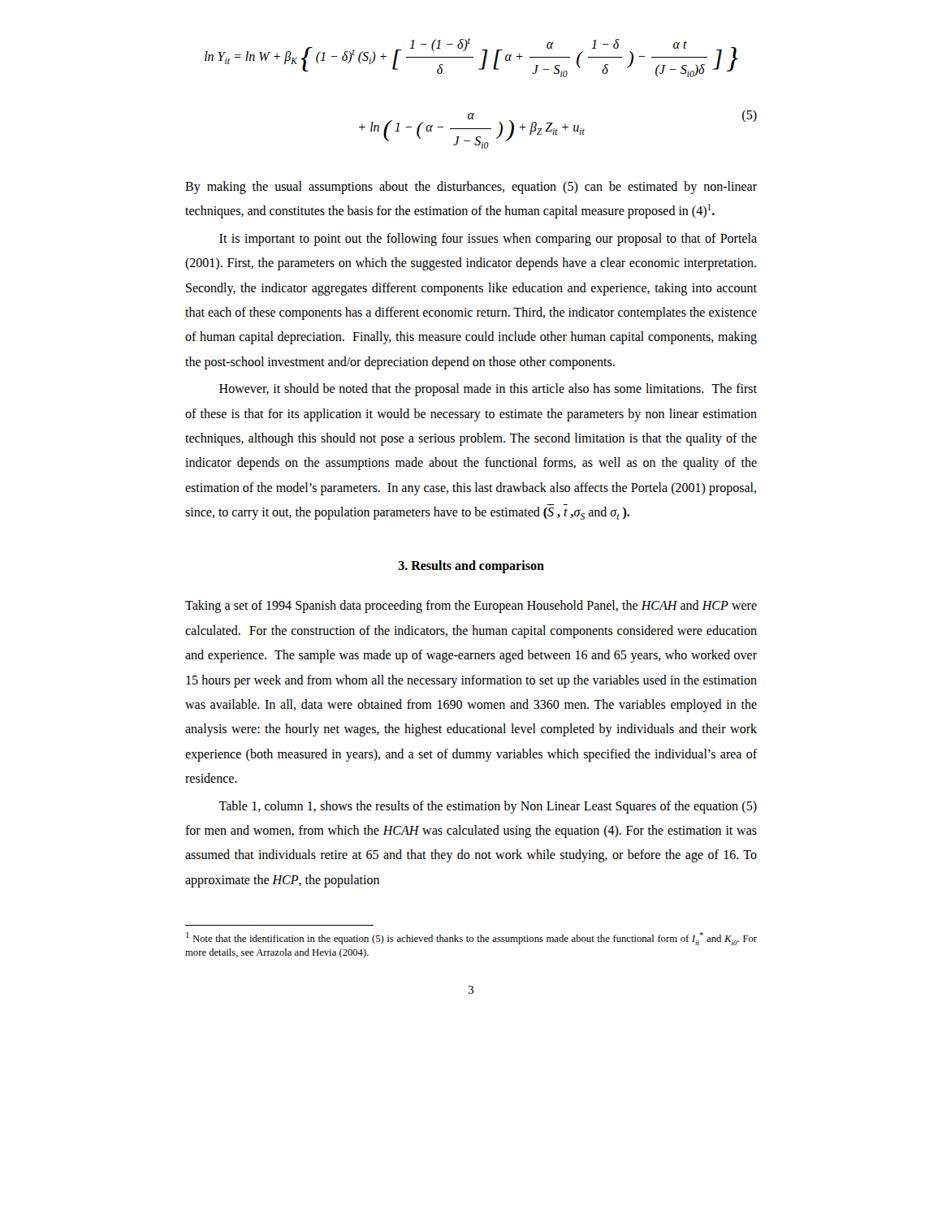ln Yit = ln W + βK { (1 − δ)t (Si) + [ 1 − (1 − δ)t δ ] [ α + αJ − Si0 ( 1 − δ δ ) − α t(J − Si0)δ ] }
+ ln ( 1 − ( α − αJ − Si0 ) ) + βZ Zit + uit (5)
By making the usual assumptions about the disturbances, equation (5) can be estimated by non-linear techniques, and constitutes the basis for the estimation of the human capital measure proposed in (4)1.
It is important to point out the following four issues when comparing our proposal to that of Portela (2001). First, the parameters on which the suggested indicator depends have a clear economic interpretation. Secondly, the indicator aggregates different components like education and experience, taking into account that each of these components has a different economic return. Third, the indicator contemplates the existence of human capital depreciation. Finally, this measure could include other human capital components, making the post-school investment and/or depreciation depend on those other components.
However, it should be noted that the proposal made in this article also has some limitations. The first of these is that for its application it would be necessary to estimate the parameters by non linear estimation techniques, although this should not pose a serious problem. The second limitation is that the quality of the indicator depends on the assumptions made about the functional forms, as well as on the quality of the estimation of the model’s parameters. In any case, this last drawback also affects the Portela (2001) proposal, since, to carry it out, the population parameters have to be estimated (S , t , σS and σt ).
3. Results and comparison
Taking a set of 1994 Spanish data proceeding from the European Household Panel, the HCAH and HCP were calculated. For the construction of the indicators, the human capital components considered were education and experience. The sample was made up of wage-earners aged between 16 and 65 years, who worked over 15 hours per week and from whom all the necessary information to set up the variables used in the estimation was available. In all, data were obtained from 1690 women and 3360 men. The variables employed in the analysis were: the hourly net wages, the highest educational level completed by individuals and their work experience (both measured in years), and a set of dummy variables which specified the individual’s area of residence.
Table 1, column 1, shows the results of the estimation by Non Linear Least Squares of the equation (5) for men and women, from which the HCAH was calculated using the equation (4). For the estimation it was assumed that individuals retire at 65 and that they do not work while studying, or before the age of 16. To approximate the HCP, the population
1 Note that the identification in the equation (5) is achieved thanks to the assumptions made about the functional form of Iit* and Ki0. For more details, see Arrazola and Hevia (2004).
3